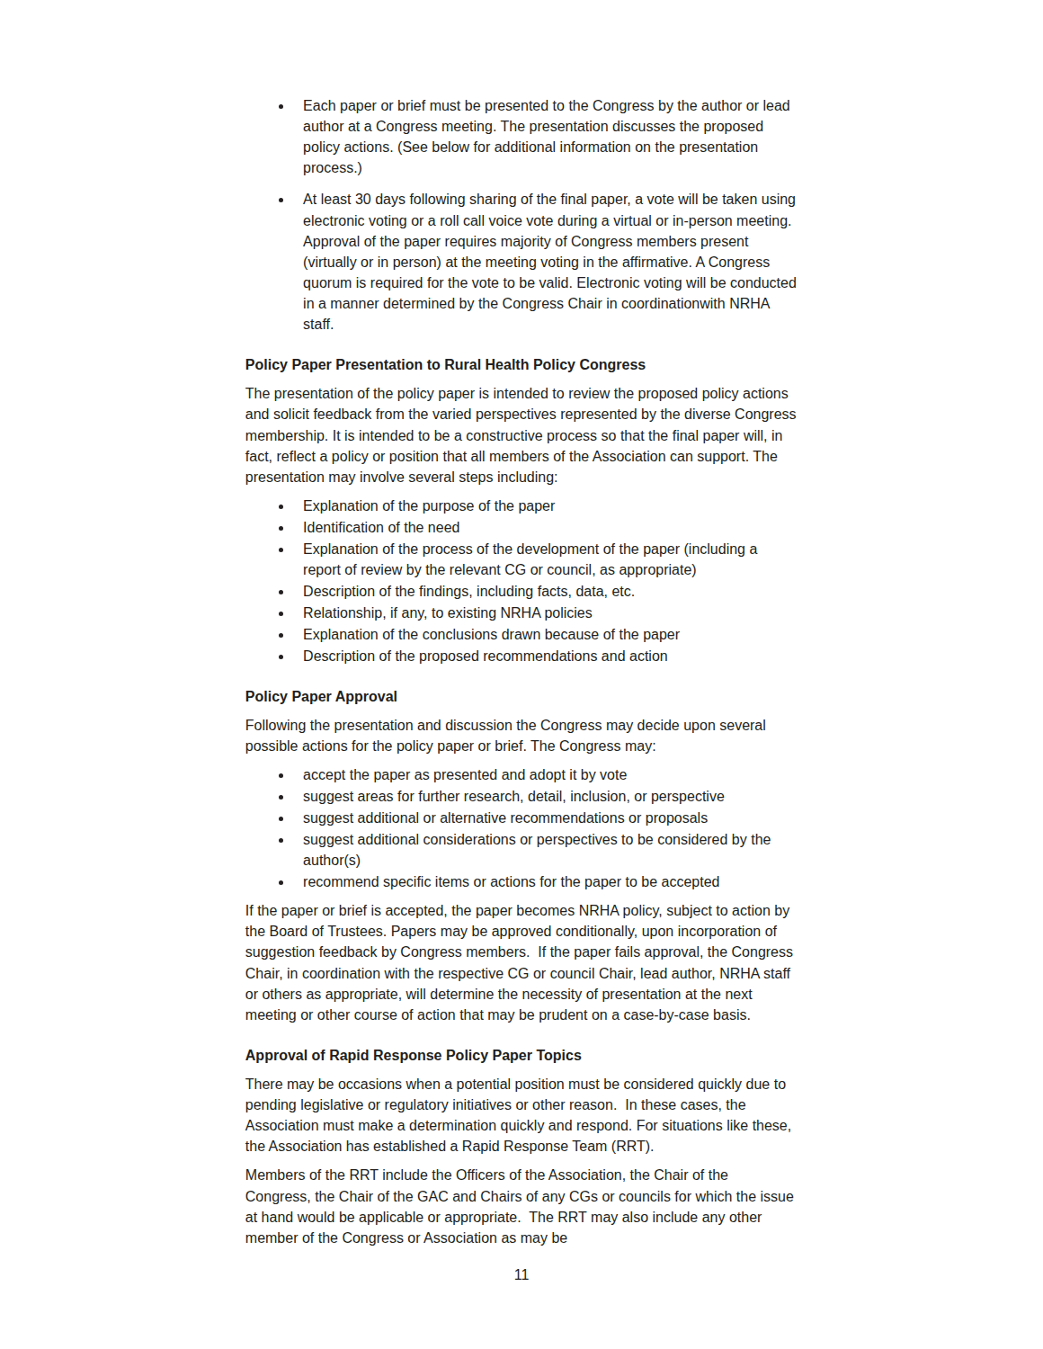Each paper or brief must be presented to the Congress by the author or lead author at a Congress meeting. The presentation discusses the proposed policy actions. (See below for additional information on the presentation process.)
At least 30 days following sharing of the final paper, a vote will be taken using electronic voting or a roll call voice vote during a virtual or in-person meeting. Approval of the paper requires majority of Congress members present (virtually or in person) at the meeting voting in the affirmative. A Congress quorum is required for the vote to be valid. Electronic voting will be conducted in a manner determined by the Congress Chair in coordinationwith NRHA staff.
Policy Paper Presentation to Rural Health Policy Congress
The presentation of the policy paper is intended to review the proposed policy actions and solicit feedback from the varied perspectives represented by the diverse Congress membership. It is intended to be a constructive process so that the final paper will, in fact, reflect a policy or position that all members of the Association can support. The presentation may involve several steps including:
Explanation of the purpose of the paper
Identification of the need
Explanation of the process of the development of the paper (including a report of review by the relevant CG or council, as appropriate)
Description of the findings, including facts, data, etc.
Relationship, if any, to existing NRHA policies
Explanation of the conclusions drawn because of the paper
Description of the proposed recommendations and action
Policy Paper Approval
Following the presentation and discussion the Congress may decide upon several possible actions for the policy paper or brief. The Congress may:
accept the paper as presented and adopt it by vote
suggest areas for further research, detail, inclusion, or perspective
suggest additional or alternative recommendations or proposals
suggest additional considerations or perspectives to be considered by the author(s)
recommend specific items or actions for the paper to be accepted
If the paper or brief is accepted, the paper becomes NRHA policy, subject to action by the Board of Trustees. Papers may be approved conditionally, upon incorporation of suggestion feedback by Congress members. If the paper fails approval, the Congress Chair, in coordination with the respective CG or council Chair, lead author, NRHA staff or others as appropriate, will determine the necessity of presentation at the next meeting or other course of action that may be prudent on a case-by-case basis.
Approval of Rapid Response Policy Paper Topics
There may be occasions when a potential position must be considered quickly due to pending legislative or regulatory initiatives or other reason. In these cases, the Association must make a determination quickly and respond. For situations like these, the Association has established a Rapid Response Team (RRT).
Members of the RRT include the Officers of the Association, the Chair of the Congress, the Chair of the GAC and Chairs of any CGs or councils for which the issue at hand would be applicable or appropriate. The RRT may also include any other member of the Congress or Association as may be
11